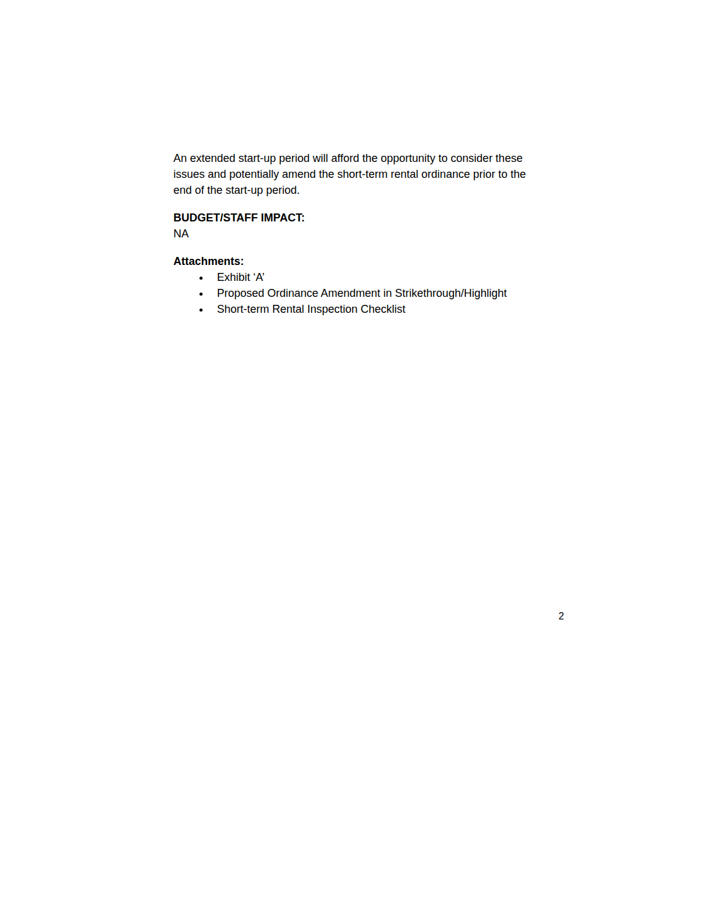An extended start-up period will afford the opportunity to consider these issues and potentially amend the short-term rental ordinance prior to the end of the start-up period.
BUDGET/STAFF IMPACT:
NA
Attachments:
Exhibit ‘A’
Proposed Ordinance Amendment in Strikethrough/Highlight
Short-term Rental Inspection Checklist
2